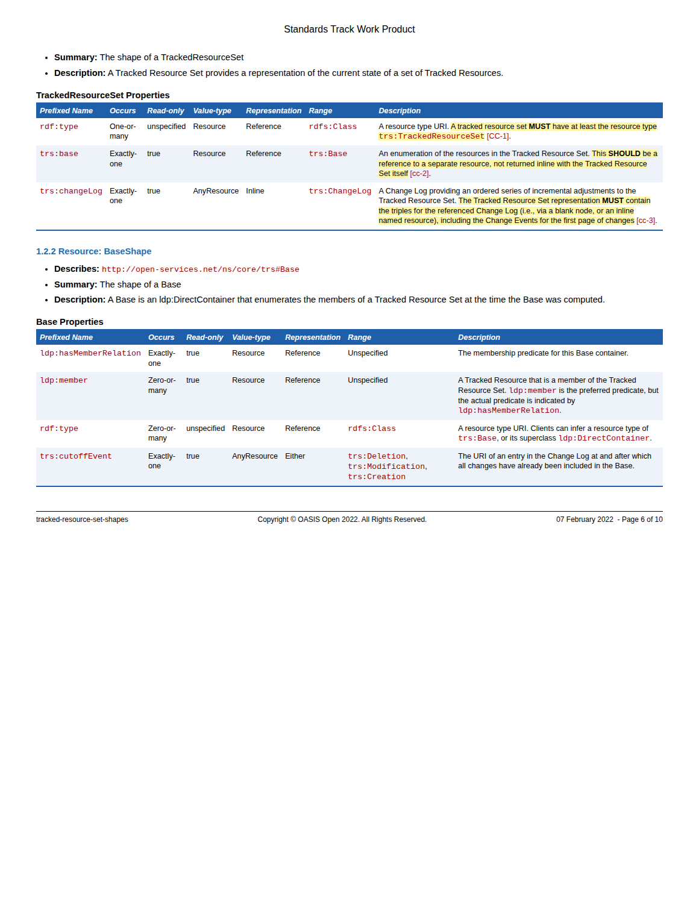Standards Track Work Product
Summary: The shape of a TrackedResourceSet
Description: A Tracked Resource Set provides a representation of the current state of a set of Tracked Resources.
TrackedResourceSet Properties
| Prefixed Name | Occurs | Read-only | Value-type | Representation | Range | Description |
| --- | --- | --- | --- | --- | --- | --- |
| rdf:type | One-or-many | unspecified | Resource | Reference | rdfs:Class | A resource type URI. A tracked resource set MUST have at least the resource type trs:TrackedResourceSet [CC-1] . |
| trs:base | Exactly-one | true | Resource | Reference | trs:Base | An enumeration of the resources in the Tracked Resource Set. This SHOULD be a reference to a separate resource, not returned inline with the Tracked Resource Set itself [cc-2] . |
| trs:changeLog | Exactly-one | true | AnyResource | Inline | trs:ChangeLog | A Change Log providing an ordered series of incremental adjustments to the Tracked Resource Set. The Tracked Resource Set representation MUST contain the triples for the referenced Change Log (i.e., via a blank node, or an inline named resource), including the Change Events for the first page of changes [cc-3] . |
1.2.2 Resource: BaseShape
Describes: http://open-services.net/ns/core/trs#Base
Summary: The shape of a Base
Description: A Base is an ldp:DirectContainer that enumerates the members of a Tracked Resource Set at the time the Base was computed.
Base Properties
| Prefixed Name | Occurs | Read-only | Value-type | Representation | Range | Description |
| --- | --- | --- | --- | --- | --- | --- |
| ldp:hasMemberRelation | Exactly-one | true | Resource | Reference | Unspecified | The membership predicate for this Base container. |
| ldp:member | Zero-or-many | true | Resource | Reference | Unspecified | A Tracked Resource that is a member of the Tracked Resource Set. ldp:member is the preferred predicate, but the actual predicate is indicated by ldp:hasMemberRelation . |
| rdf:type | Zero-or-many | unspecified | Resource | Reference | rdfs:Class | A resource type URI. Clients can infer a resource type of trs:Base , or its superclass ldp:DirectContainer . |
| trs:cutoffEvent | Exactly-one | true | AnyResource | Either | trs:Deletion , trs:Modification , trs:Creation | The URI of an entry in the Change Log at and after which all changes have already been included in the Base. |
tracked-resource-set-shapes Copyright © OASIS Open 2022. All Rights Reserved. 07 February 2022 - Page 6 of 10